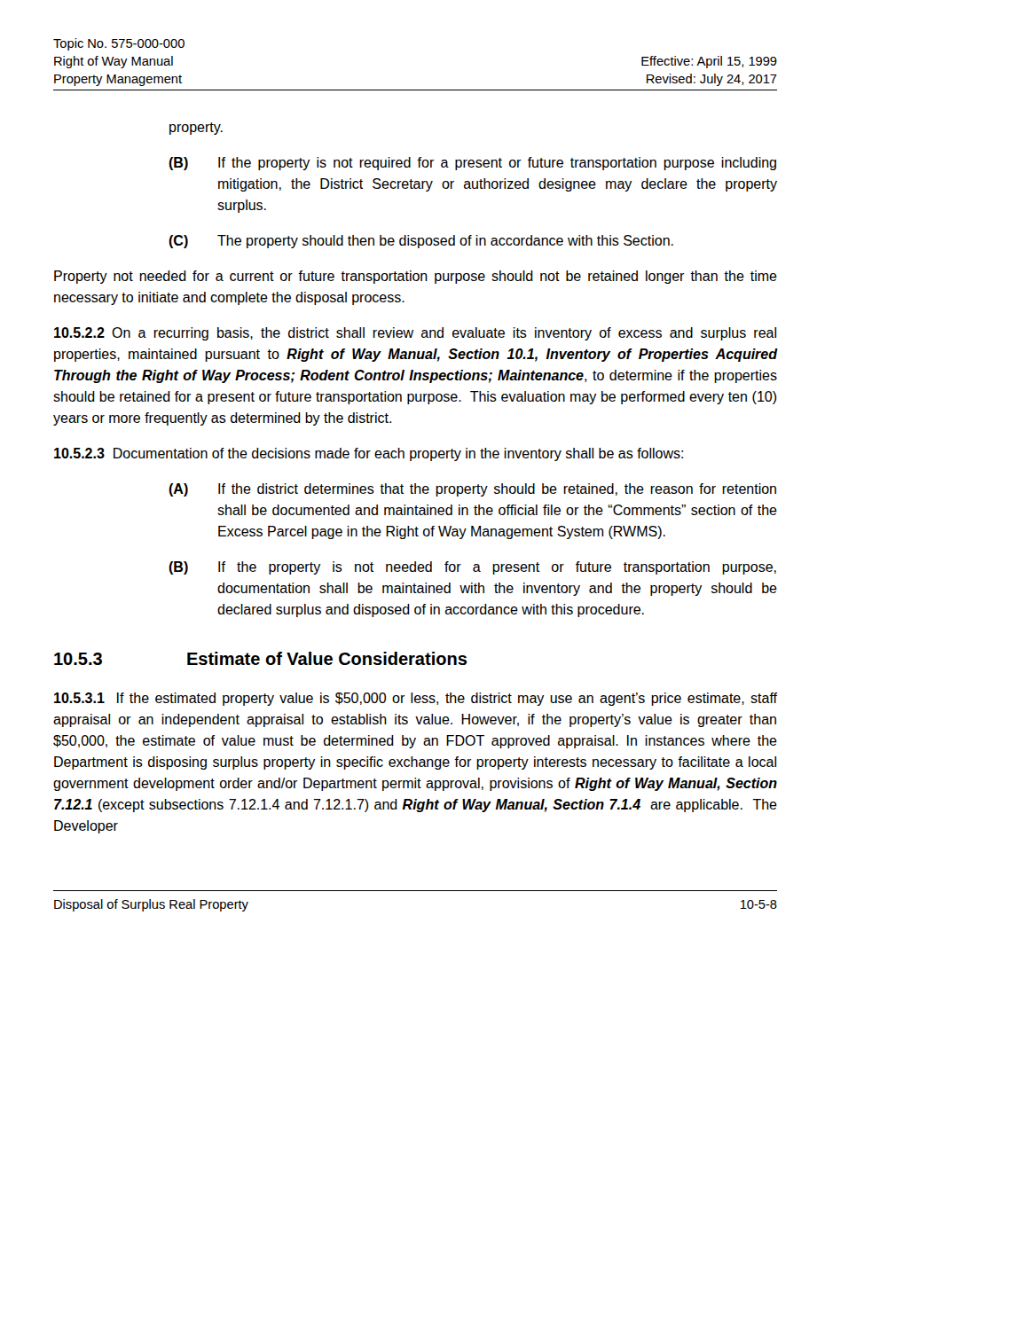Topic No. 575-000-000
Right of Way Manual
Property Management
Effective: April 15, 1999
Revised: July 24, 2017
property.
(B)
If the property is not required for a present or future transportation purpose including mitigation, the District Secretary or authorized designee may declare the property surplus.
(C)
The property should then be disposed of in accordance with this Section.
Property not needed for a current or future transportation purpose should not be retained longer than the time necessary to initiate and complete the disposal process.
10.5.2.2 On a recurring basis, the district shall review and evaluate its inventory of excess and surplus real properties, maintained pursuant to Right of Way Manual, Section 10.1, Inventory of Properties Acquired Through the Right of Way Process; Rodent Control Inspections; Maintenance, to determine if the properties should be retained for a present or future transportation purpose. This evaluation may be performed every ten (10) years or more frequently as determined by the district.
10.5.2.3 Documentation of the decisions made for each property in the inventory shall be as follows:
(A)
If the district determines that the property should be retained, the reason for retention shall be documented and maintained in the official file or the “Comments” section of the Excess Parcel page in the Right of Way Management System (RWMS).
(B)
If the property is not needed for a present or future transportation purpose, documentation shall be maintained with the inventory and the property should be declared surplus and disposed of in accordance with this procedure.
10.5.3 Estimate of Value Considerations
10.5.3.1 If the estimated property value is $50,000 or less, the district may use an agent’s price estimate, staff appraisal or an independent appraisal to establish its value. However, if the property’s value is greater than $50,000, the estimate of value must be determined by an FDOT approved appraisal. In instances where the Department is disposing surplus property in specific exchange for property interests necessary to facilitate a local government development order and/or Department permit approval, provisions of Right of Way Manual, Section 7.12.1 (except subsections 7.12.1.4 and 7.12.1.7) and Right of Way Manual, Section 7.1.4 are applicable. The Developer
Disposal of Surplus Real Property
10-5-8